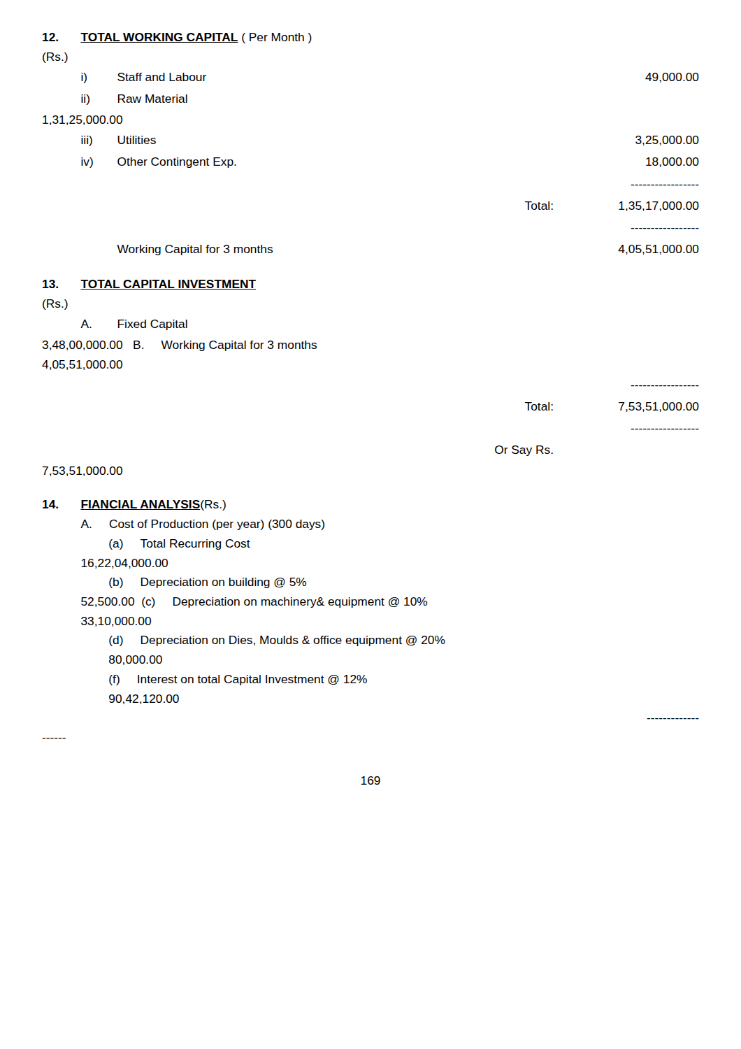12. TOTAL WORKING CAPITAL ( Per Month )
(Rs.)
| i) | Staff and Labour | 49,000.00 |
| ii) | Raw Material | |
1,31,25,000.00
| iii) | Utilities | 3,25,000.00 |
| iv) | Other Contingent Exp. | 18,000.00 |
| | | ----------------- |
| | Total: | 1,35,17,000.00 |
| | | ----------------- |
| | Working Capital for 3 months | 4,05,51,000.00 |
13. TOTAL CAPITAL INVESTMENT
(Rs.)
| A. | Fixed Capital | |
3,48,00,000.00 B. Working Capital for 3 months
4,05,51,000.00
| | | ----------------- |
| | Total: | 7,53,51,000.00 |
| | | ----------------- |
| | Or Say Rs. | |
7,53,51,000.00
14. FIANCIAL ANALYSIS (Rs.)
A. Cost of Production (per year) (300 days)
(a) Total Recurring Cost
16,22,04,000.00
(b) Depreciation on building @ 5%
52,500.00 (c) Depreciation on machinery& equipment @ 10%
33,10,000.00
(d) Depreciation on Dies, Moulds & office equipment @ 20%
80,000.00
(f) Interest on total Capital Investment @ 12%
90,42,120.00
-------------
------
169